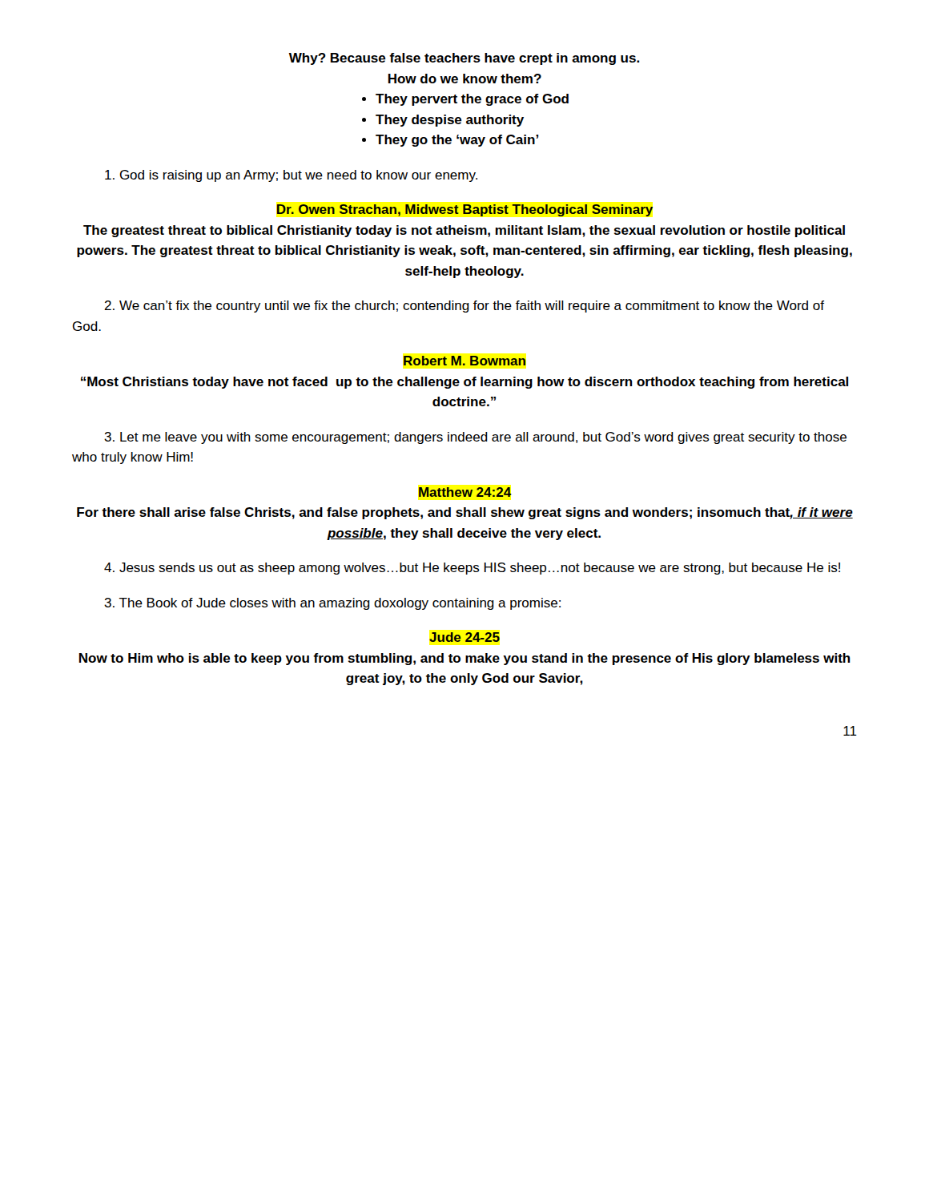Why? Because false teachers have crept in among us.
How do we know them?
They pervert the grace of God
They despise authority
They go the ‘way of Cain’
1. God is raising up an Army; but we need to know our enemy.
Dr. Owen Strachan, Midwest Baptist Theological Seminary
The greatest threat to biblical Christianity today is not atheism, militant Islam, the sexual revolution or hostile political powers. The greatest threat to biblical Christianity is weak, soft, man-centered, sin affirming, ear tickling, flesh pleasing, self-help theology.
2. We can’t fix the country until we fix the church; contending for the faith will require a commitment to know the Word of God.
Robert M. Bowman
“Most Christians today have not faced up to the challenge of learning how to discern orthodox teaching from heretical doctrine.”
3. Let me leave you with some encouragement; dangers indeed are all around, but God’s word gives great security to those who truly know Him!
Matthew 24:24
For there shall arise false Christs, and false prophets, and shall shew great signs and wonders; insomuch that, if it were possible, they shall deceive the very elect.
4. Jesus sends us out as sheep among wolves…but He keeps HIS sheep…not because we are strong, but because He is!
3. The Book of Jude closes with an amazing doxology containing a promise:
Jude 24-25
Now to Him who is able to keep you from stumbling, and to make you stand in the presence of His glory blameless with great joy, to the only God our Savior,
11